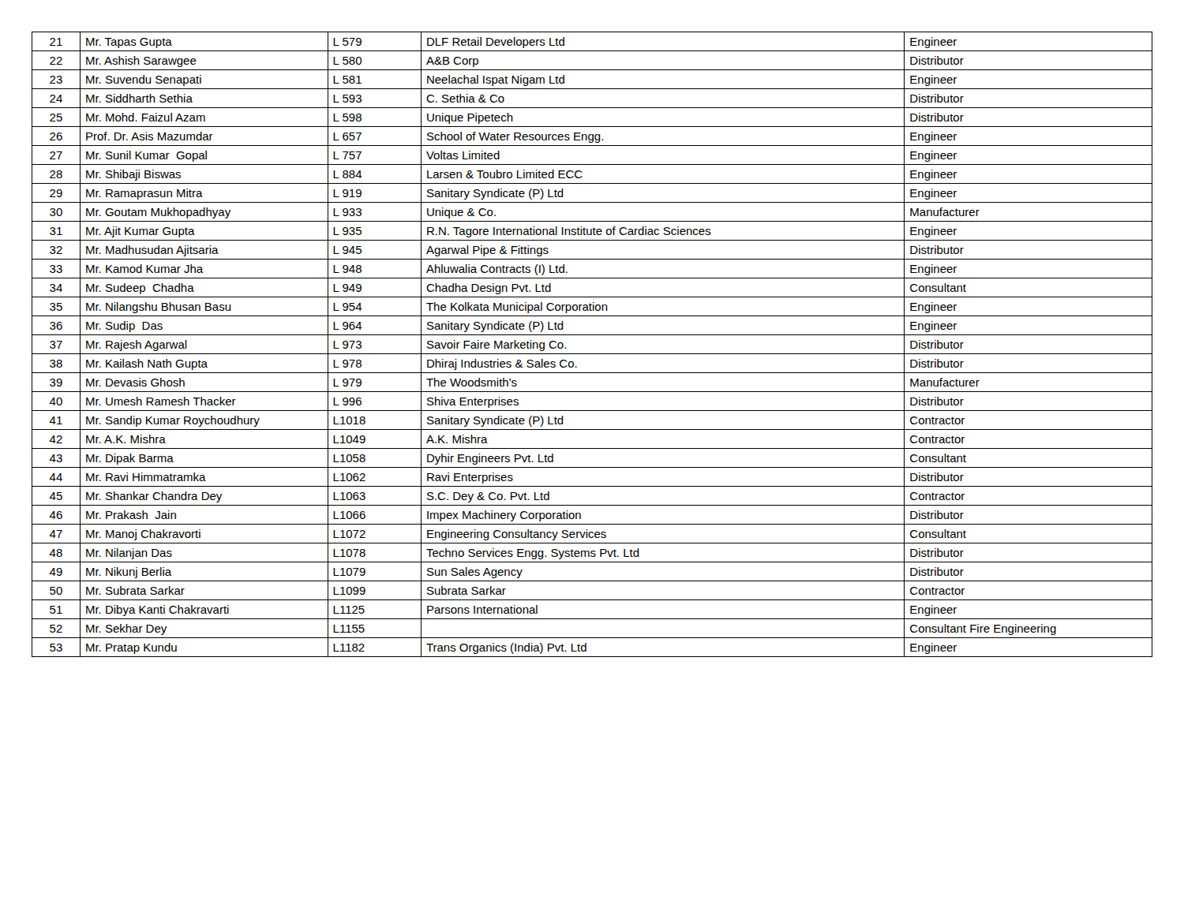| 21 | Mr. Tapas Gupta | L 579 | DLF Retail Developers Ltd | Engineer |
| 22 | Mr. Ashish Sarawgee | L 580 | A&B Corp | Distributor |
| 23 | Mr. Suvendu Senapati | L 581 | Neelachal Ispat Nigam Ltd | Engineer |
| 24 | Mr. Siddharth Sethia | L 593 | C. Sethia & Co | Distributor |
| 25 | Mr. Mohd. Faizul Azam | L 598 | Unique Pipetech | Distributor |
| 26 | Prof. Dr. Asis Mazumdar | L 657 | School of Water Resources Engg. | Engineer |
| 27 | Mr. Sunil Kumar Gopal | L 757 | Voltas Limited | Engineer |
| 28 | Mr. Shibaji Biswas | L 884 | Larsen & Toubro Limited ECC | Engineer |
| 29 | Mr. Ramaprasun Mitra | L 919 | Sanitary Syndicate (P) Ltd | Engineer |
| 30 | Mr. Goutam Mukhopadhyay | L 933 | Unique & Co. | Manufacturer |
| 31 | Mr. Ajit Kumar Gupta | L 935 | R.N. Tagore International Institute of Cardiac Sciences | Engineer |
| 32 | Mr. Madhusudan Ajitsaria | L 945 | Agarwal Pipe & Fittings | Distributor |
| 33 | Mr. Kamod Kumar Jha | L 948 | Ahluwalia Contracts (I) Ltd. | Engineer |
| 34 | Mr. Sudeep Chadha | L 949 | Chadha Design Pvt. Ltd | Consultant |
| 35 | Mr. Nilangshu Bhusan Basu | L 954 | The Kolkata Municipal Corporation | Engineer |
| 36 | Mr. Sudip Das | L 964 | Sanitary Syndicate (P) Ltd | Engineer |
| 37 | Mr. Rajesh Agarwal | L 973 | Savoir Faire Marketing Co. | Distributor |
| 38 | Mr. Kailash Nath Gupta | L 978 | Dhiraj Industries & Sales Co. | Distributor |
| 39 | Mr. Devasis Ghosh | L 979 | The Woodsmith's | Manufacturer |
| 40 | Mr. Umesh Ramesh Thacker | L 996 | Shiva Enterprises | Distributor |
| 41 | Mr. Sandip Kumar Roychoudhury | L1018 | Sanitary Syndicate (P) Ltd | Contractor |
| 42 | Mr. A.K. Mishra | L1049 | A.K. Mishra | Contractor |
| 43 | Mr. Dipak Barma | L1058 | Dyhir Engineers Pvt. Ltd | Consultant |
| 44 | Mr. Ravi Himmatramka | L1062 | Ravi Enterprises | Distributor |
| 45 | Mr. Shankar Chandra Dey | L1063 | S.C. Dey & Co. Pvt. Ltd | Contractor |
| 46 | Mr. Prakash Jain | L1066 | Impex Machinery Corporation | Distributor |
| 47 | Mr. Manoj Chakravorti | L1072 | Engineering Consultancy Services | Consultant |
| 48 | Mr. Nilanjan Das | L1078 | Techno Services Engg. Systems Pvt. Ltd | Distributor |
| 49 | Mr. Nikunj Berlia | L1079 | Sun Sales Agency | Distributor |
| 50 | Mr. Subrata Sarkar | L1099 | Subrata Sarkar | Contractor |
| 51 | Mr. Dibya Kanti Chakravarti | L1125 | Parsons International | Engineer |
| 52 | Mr. Sekhar Dey | L1155 | | Consultant Fire Engineering |
| 53 | Mr. Pratap Kundu | L1182 | Trans Organics (India) Pvt. Ltd | Engineer |